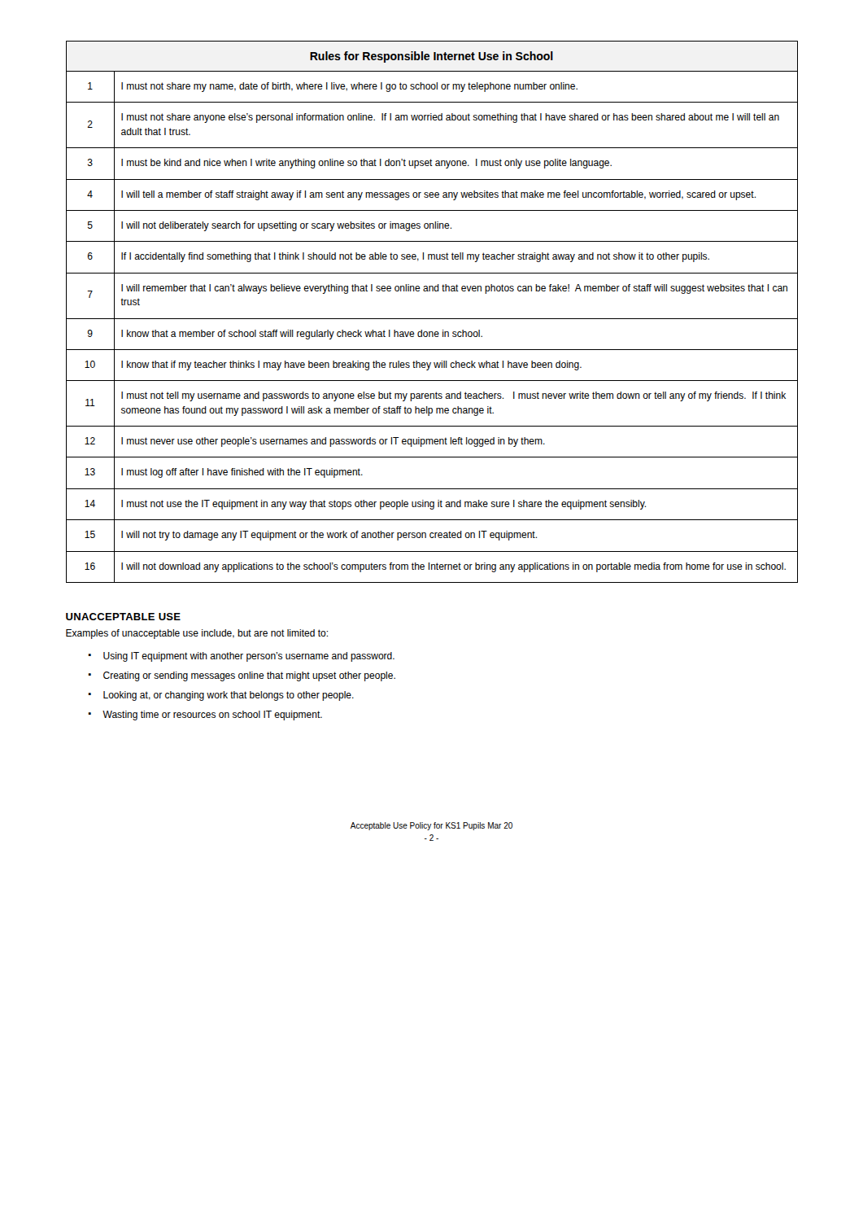| Rules for Responsible Internet Use in School |
| --- |
| 1 | I must not share my name, date of birth, where I live, where I go to school or my telephone number online. |
| 2 | I must not share anyone else’s personal information online. If I am worried about something that I have shared or has been shared about me I will tell an adult that I trust. |
| 3 | I must be kind and nice when I write anything online so that I don’t upset anyone. I must only use polite language. |
| 4 | I will tell a member of staff straight away if I am sent any messages or see any websites that make me feel uncomfortable, worried, scared or upset. |
| 5 | I will not deliberately search for upsetting or scary websites or images online. |
| 6 | If I accidentally find something that I think I should not be able to see, I must tell my teacher straight away and not show it to other pupils. |
| 7 | I will remember that I can’t always believe everything that I see online and that even photos can be fake! A member of staff will suggest websites that I can trust |
| 9 | I know that a member of school staff will regularly check what I have done in school. |
| 10 | I know that if my teacher thinks I may have been breaking the rules they will check what I have been doing. |
| 11 | I must not tell my username and passwords to anyone else but my parents and teachers. I must never write them down or tell any of my friends. If I think someone has found out my password I will ask a member of staff to help me change it. |
| 12 | I must never use other people’s usernames and passwords or IT equipment left logged in by them. |
| 13 | I must log off after I have finished with the IT equipment. |
| 14 | I must not use the IT equipment in any way that stops other people using it and make sure I share the equipment sensibly. |
| 15 | I will not try to damage any IT equipment or the work of another person created on IT equipment. |
| 16 | I will not download any applications to the school’s computers from the Internet or bring any applications in on portable media from home for use in school. |
UNACCEPTABLE USE
Examples of unacceptable use include, but are not limited to:
Using IT equipment with another person’s username and password.
Creating or sending messages online that might upset other people.
Looking at, or changing work that belongs to other people.
Wasting time or resources on school IT equipment.
Acceptable Use Policy for KS1 Pupils Mar 20
- 2 -